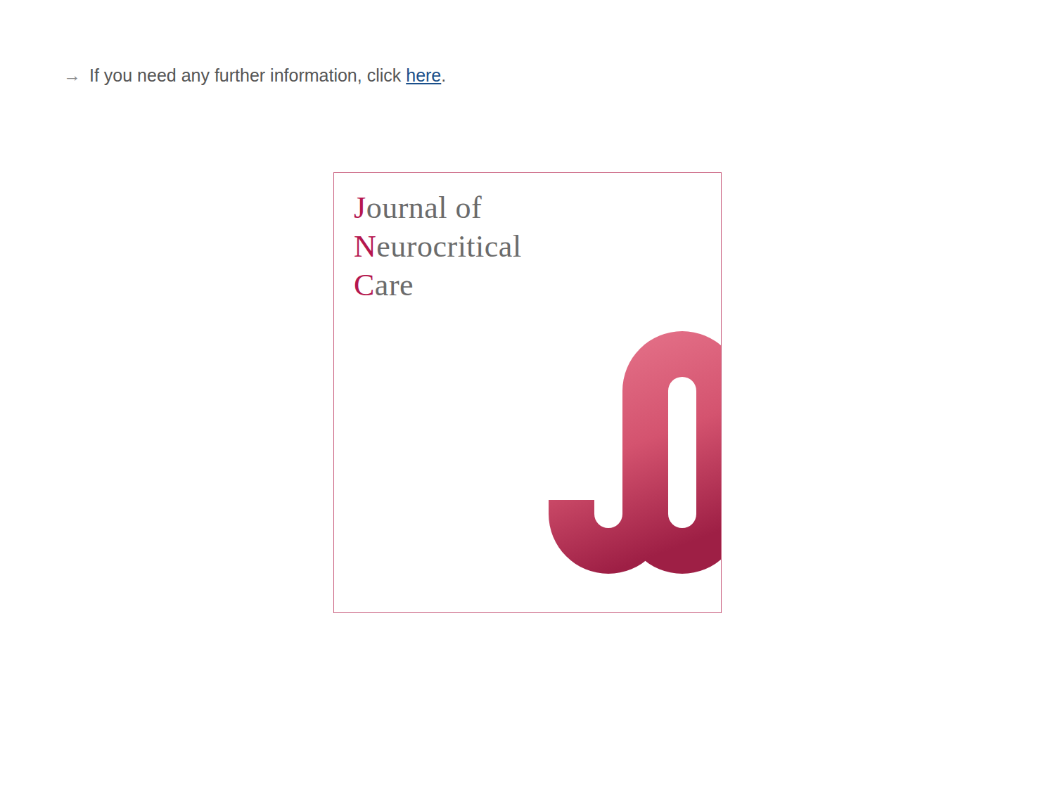→If you need any further information, click here.
Journal of
Neurocritical
Care